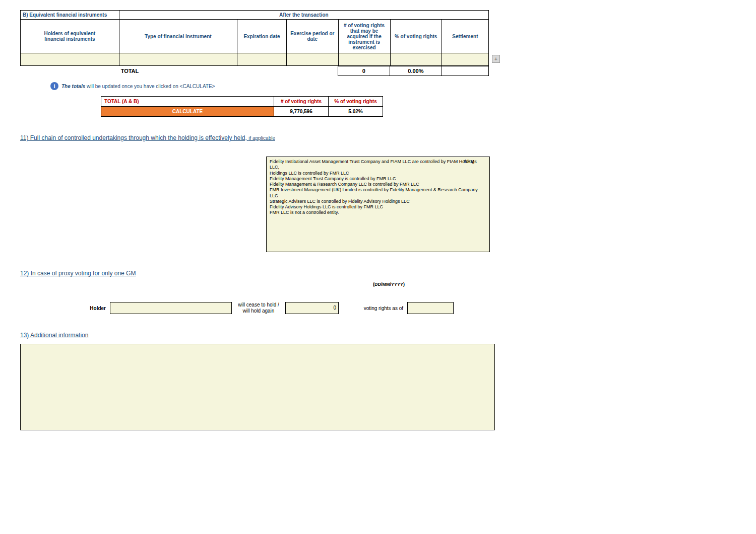| B) Equivalent financial instruments | After the transaction |
| --- | --- |
| Holders of equivalent financial instruments | Type of financial instrument | Expiration date | Exercise period or date | # of voting rights that may be acquired if the instrument is exercised | % of voting rights | Settlement |
+
| | TOTAL | | | 0 | 0.00% | |
iThe totals will be updated once you have clicked on <CALCULATE>
| TOTAL (A & B) | # of voting rights | % of voting rights |
| --- | --- | --- |
| CALCULATE | 9,770,596 | 5.02% |
11) Full chain of controlled undertakings through which the holding is effectively held, if applicable
FIAM Fidelity Institutional Asset Management Trust Company and FIAM LLC are controlled by FIAM Holdings LLC,
Holdings LLC is controlled by FMR LLC
Fidelity Management Trust Company is controlled by FMR LLC
Fidelity Management & Research Company LLC is controlled by FMR LLC
FMR Investment Management (UK) Limited is controlled by Fidelity Management & Research Company LLC
Strategic Advisers LLC is controlled by Fidelity Advisory Holdings LLC
Fidelity Advisory Holdings LLC is controlled by FMR LLC
FMR LLC is not a controlled entity.
12) In case of proxy voting for only one GM
(DD/MM/YYYY)
Holder
will cease to hold /
will hold again
0
voting rights as of
13) Additional information